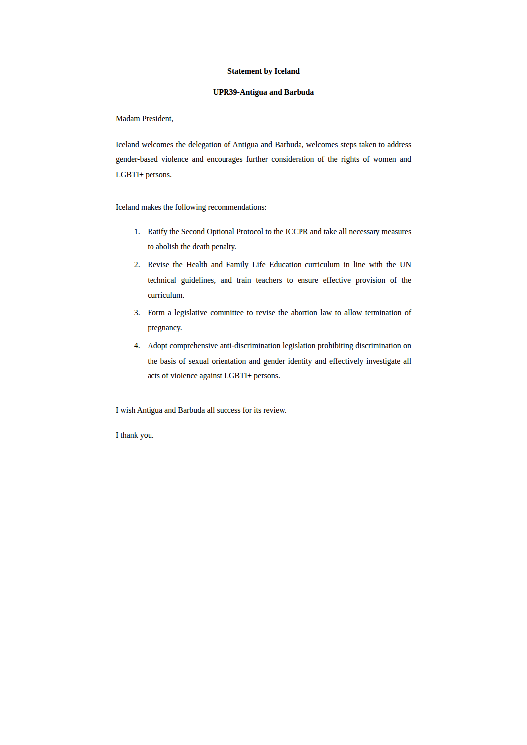Statement by Iceland UPR39-Antigua and Barbuda
Madam President,
Iceland welcomes the delegation of Antigua and Barbuda, welcomes steps taken to address gender-based violence and encourages further consideration of the rights of women and LGBTI+ persons.
Iceland makes the following recommendations:
Ratify the Second Optional Protocol to the ICCPR and take all necessary measures to abolish the death penalty.
Revise the Health and Family Life Education curriculum in line with the UN technical guidelines, and train teachers to ensure effective provision of the curriculum.
Form a legislative committee to revise the abortion law to allow termination of pregnancy.
Adopt comprehensive anti-discrimination legislation prohibiting discrimination on the basis of sexual orientation and gender identity and effectively investigate all acts of violence against LGBTI+ persons.
I wish Antigua and Barbuda all success for its review.
I thank you.